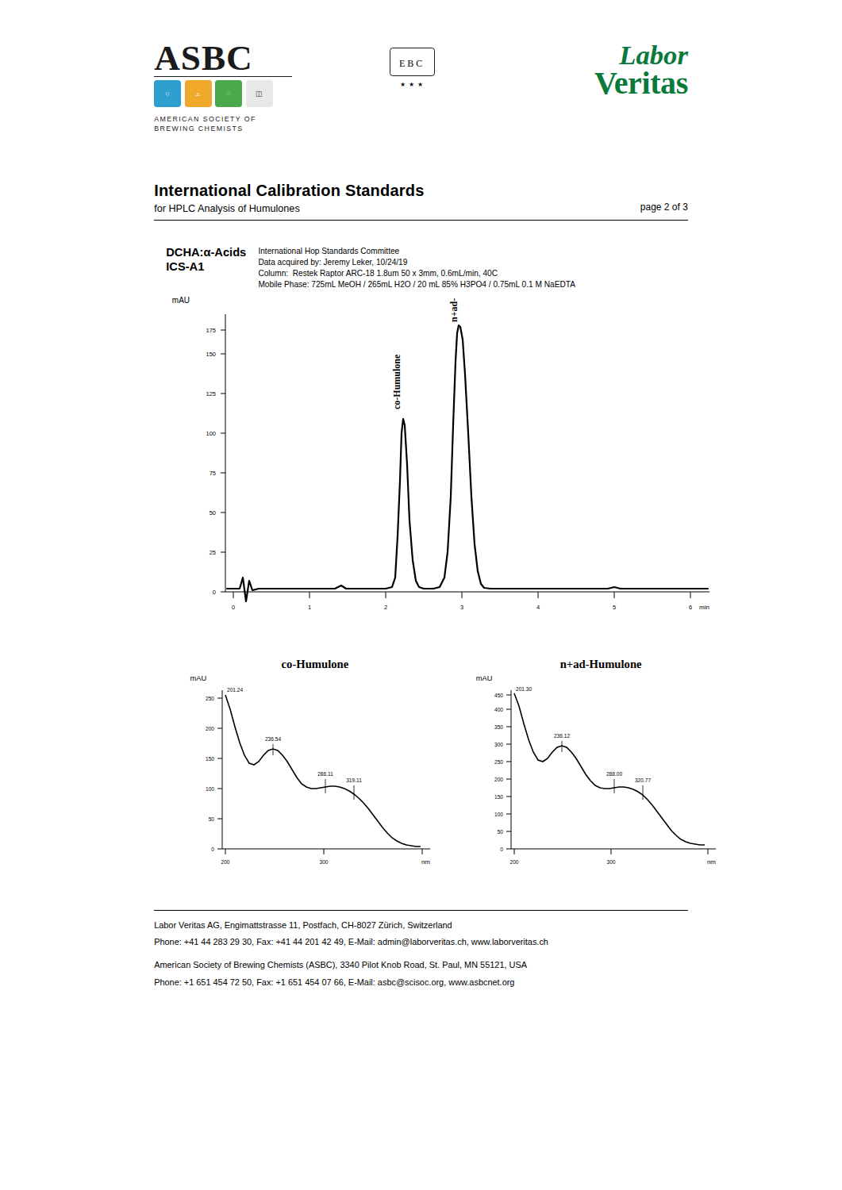ASBC
○ ▵ ♢ ◫
American Society of
Brewing Chemists
EBC
★ ★ ★
Labor
Veritas
International Calibration Standards
for HPLC Analysis of Humulones
page 2 of 3
DCHA:α-Acids
ICS-A1
International Hop Standards Committee
Data acquired by: Jeremy Leker, 10/24/19
Column: Restek Raptor ARC-18 1.8um 50 x 3mm, 0.6mL/min, 40C
Mobile Phase: 725mL MeOH / 265mL H2O / 20 mL 85% H3PO4 / 0.75mL 0.1 M NaEDTA
mAU
0 25 50 75 100 125 150 175 0 1 2 3 4 5 6 min co-Humulone n+ad-Humulone
co-Humulone
mAU
0 50 100 150 200 250 200 300 nm 201.24 236.54 286.11 319.11
n+ad-Humulone
mAU
0 50 100 150 200 250 300 350 400 450 200 300 nm 201.30 236.12 288.00 320.77
Labor Veritas AG, Engimattstrasse 11, Postfach, CH-8027 Zürich, Switzerland
Phone: +41 44 283 29 30, Fax: +41 44 201 42 49, E-Mail: admin@laborveritas.ch, www.laborveritas.ch
American Society of Brewing Chemists (ASBC), 3340 Pilot Knob Road, St. Paul, MN 55121, USA
Phone: +1 651 454 72 50, Fax: +1 651 454 07 66, E-Mail: asbc@scisoc.org, www.asbcnet.org